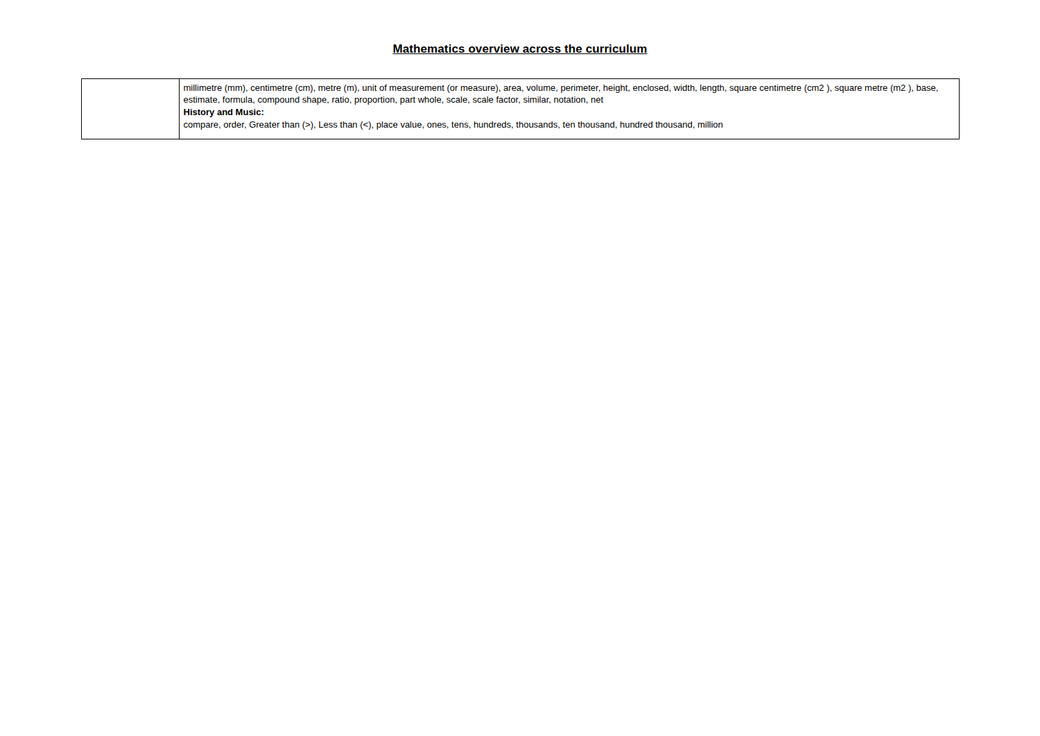Mathematics overview across the curriculum
| | millimetre (mm), centimetre (cm), metre (m), unit of measurement (or measure), area, volume, perimeter, height, enclosed, width, length, square centimetre (cm2 ), square metre (m2 ), base, estimate, formula, compound shape, ratio, proportion, part whole, scale, scale factor, similar, notation, net History and Music: compare, order, Greater than (>), Less than (<), place value, ones, tens, hundreds, thousands, ten thousand, hundred thousand, million |